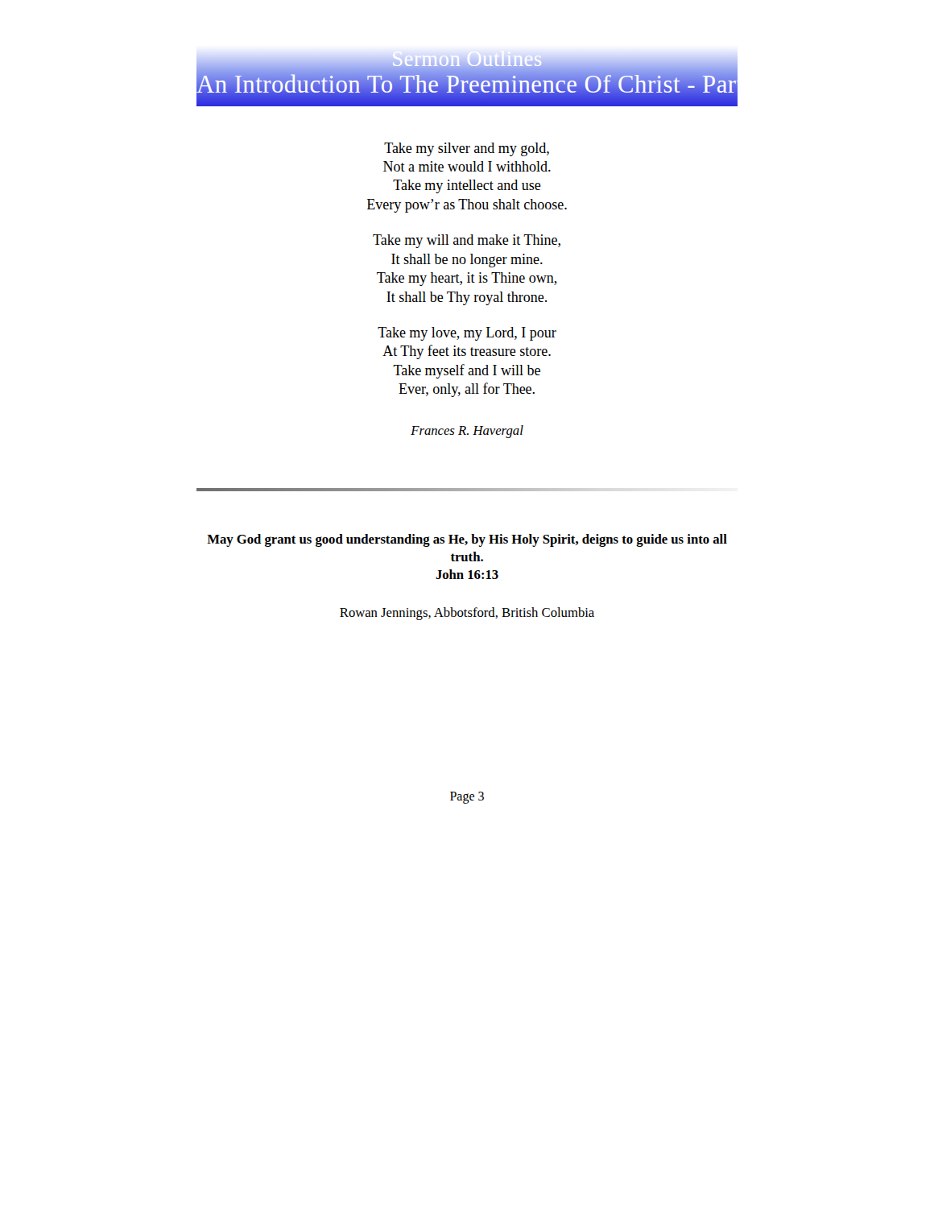Sermon Outlines
An Introduction To The Preeminence Of Christ - Part 1
Take my silver and my gold,
Not a mite would I withhold.
Take my intellect and use
Every pow’r as Thou shalt choose.
Take my will and make it Thine,
It shall be no longer mine.
Take my heart, it is Thine own,
It shall be Thy royal throne.
Take my love, my Lord, I pour
At Thy feet its treasure store.
Take myself and I will be
Ever, only, all for Thee.
Frances R. Havergal
May God grant us good understanding as He, by His Holy Spirit, deigns to guide us into all truth.
John 16:13
Rowan Jennings, Abbotsford, British Columbia
Page 3